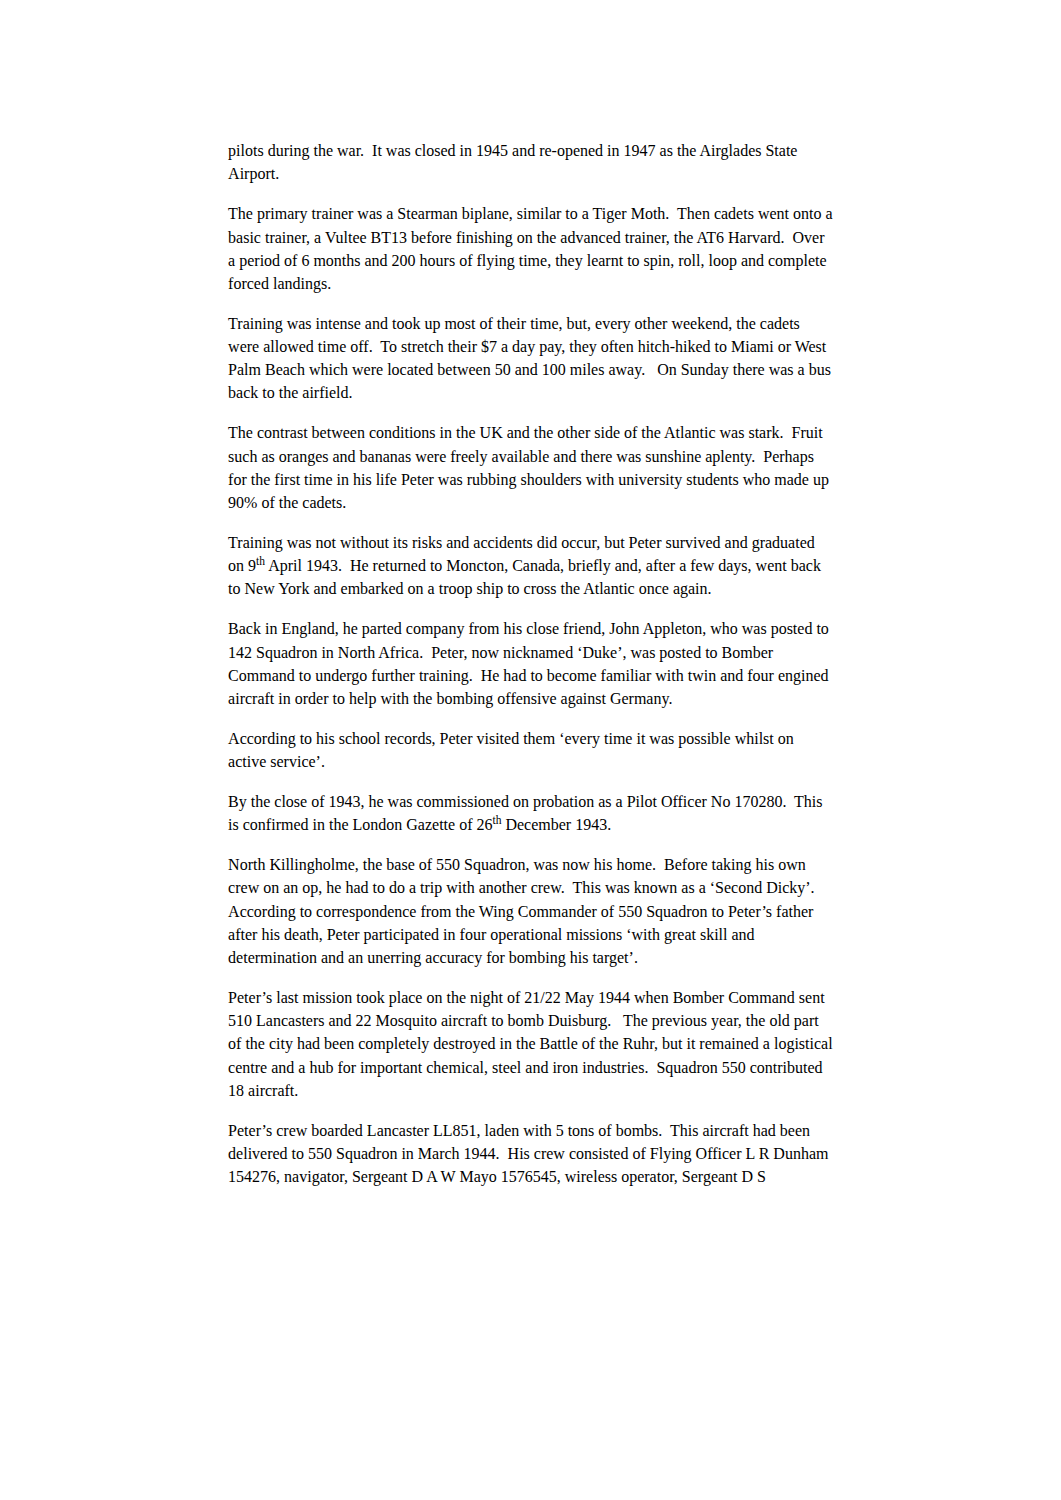pilots during the war. It was closed in 1945 and re-opened in 1947 as the Airglades State Airport.
The primary trainer was a Stearman biplane, similar to a Tiger Moth. Then cadets went onto a basic trainer, a Vultee BT13 before finishing on the advanced trainer, the AT6 Harvard. Over a period of 6 months and 200 hours of flying time, they learnt to spin, roll, loop and complete forced landings.
Training was intense and took up most of their time, but, every other weekend, the cadets were allowed time off. To stretch their $7 a day pay, they often hitch-hiked to Miami or West Palm Beach which were located between 50 and 100 miles away. On Sunday there was a bus back to the airfield.
The contrast between conditions in the UK and the other side of the Atlantic was stark. Fruit such as oranges and bananas were freely available and there was sunshine aplenty. Perhaps for the first time in his life Peter was rubbing shoulders with university students who made up 90% of the cadets.
Training was not without its risks and accidents did occur, but Peter survived and graduated on 9th April 1943. He returned to Moncton, Canada, briefly and, after a few days, went back to New York and embarked on a troop ship to cross the Atlantic once again.
Back in England, he parted company from his close friend, John Appleton, who was posted to 142 Squadron in North Africa. Peter, now nicknamed ‘Duke’, was posted to Bomber Command to undergo further training. He had to become familiar with twin and four engined aircraft in order to help with the bombing offensive against Germany.
According to his school records, Peter visited them ‘every time it was possible whilst on active service’.
By the close of 1943, he was commissioned on probation as a Pilot Officer No 170280. This is confirmed in the London Gazette of 26th December 1943.
North Killingholme, the base of 550 Squadron, was now his home. Before taking his own crew on an op, he had to do a trip with another crew. This was known as a ‘Second Dicky’. According to correspondence from the Wing Commander of 550 Squadron to Peter’s father after his death, Peter participated in four operational missions ‘with great skill and determination and an unerring accuracy for bombing his target’.
Peter’s last mission took place on the night of 21/22 May 1944 when Bomber Command sent 510 Lancasters and 22 Mosquito aircraft to bomb Duisburg. The previous year, the old part of the city had been completely destroyed in the Battle of the Ruhr, but it remained a logistical centre and a hub for important chemical, steel and iron industries. Squadron 550 contributed 18 aircraft.
Peter’s crew boarded Lancaster LL851, laden with 5 tons of bombs. This aircraft had been delivered to 550 Squadron in March 1944. His crew consisted of Flying Officer L R Dunham 154276, navigator, Sergeant D A W Mayo 1576545, wireless operator, Sergeant D S